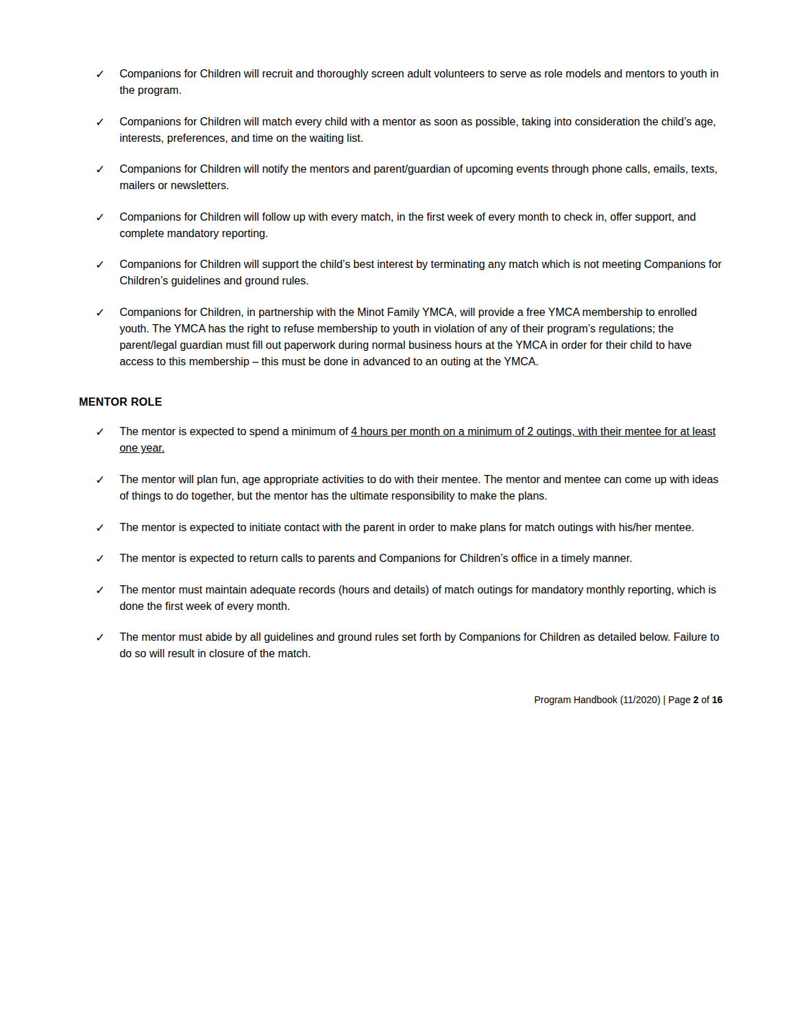Companions for Children will recruit and thoroughly screen adult volunteers to serve as role models and mentors to youth in the program.
Companions for Children will match every child with a mentor as soon as possible, taking into consideration the child’s age, interests, preferences, and time on the waiting list.
Companions for Children will notify the mentors and parent/guardian of upcoming events through phone calls, emails, texts, mailers or newsletters.
Companions for Children will follow up with every match, in the first week of every month to check in, offer support, and complete mandatory reporting.
Companions for Children will support the child’s best interest by terminating any match which is not meeting Companions for Children’s guidelines and ground rules.
Companions for Children, in partnership with the Minot Family YMCA, will provide a free YMCA membership to enrolled youth. The YMCA has the right to refuse membership to youth in violation of any of their program’s regulations; the parent/legal guardian must fill out paperwork during normal business hours at the YMCA in order for their child to have access to this membership – this must be done in advanced to an outing at the YMCA.
MENTOR ROLE
The mentor is expected to spend a minimum of 4 hours per month on a minimum of 2 outings, with their mentee for at least one year.
The mentor will plan fun, age appropriate activities to do with their mentee. The mentor and mentee can come up with ideas of things to do together, but the mentor has the ultimate responsibility to make the plans.
The mentor is expected to initiate contact with the parent in order to make plans for match outings with his/her mentee.
The mentor is expected to return calls to parents and Companions for Children’s office in a timely manner.
The mentor must maintain adequate records (hours and details) of match outings for mandatory monthly reporting, which is done the first week of every month.
The mentor must abide by all guidelines and ground rules set forth by Companions for Children as detailed below. Failure to do so will result in closure of the match.
Program Handbook (11/2020) | Page 2 of 16